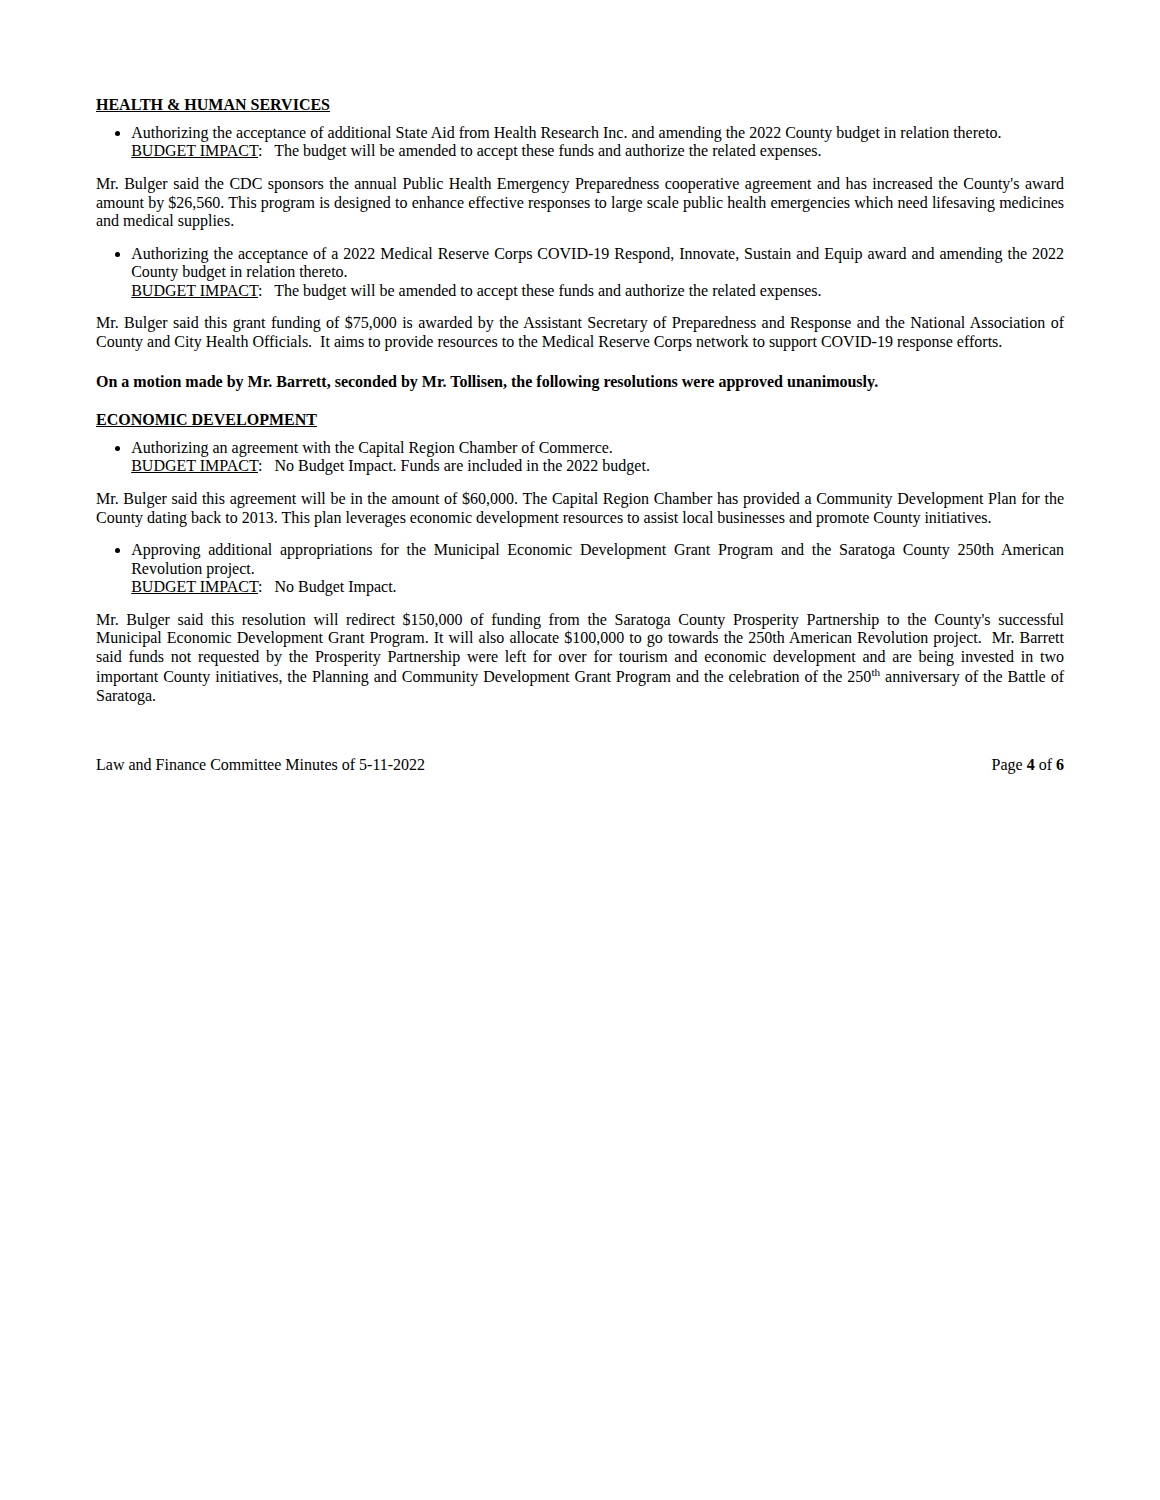HEALTH & HUMAN SERVICES
Authorizing the acceptance of additional State Aid from Health Research Inc. and amending the 2022 County budget in relation thereto.
BUDGET IMPACT: The budget will be amended to accept these funds and authorize the related expenses.
Mr. Bulger said the CDC sponsors the annual Public Health Emergency Preparedness cooperative agreement and has increased the County's award amount by $26,560. This program is designed to enhance effective responses to large scale public health emergencies which need lifesaving medicines and medical supplies.
Authorizing the acceptance of a 2022 Medical Reserve Corps COVID-19 Respond, Innovate, Sustain and Equip award and amending the 2022 County budget in relation thereto.
BUDGET IMPACT: The budget will be amended to accept these funds and authorize the related expenses.
Mr. Bulger said this grant funding of $75,000 is awarded by the Assistant Secretary of Preparedness and Response and the National Association of County and City Health Officials. It aims to provide resources to the Medical Reserve Corps network to support COVID-19 response efforts.
On a motion made by Mr. Barrett, seconded by Mr. Tollisen, the following resolutions were approved unanimously.
ECONOMIC DEVELOPMENT
Authorizing an agreement with the Capital Region Chamber of Commerce.
BUDGET IMPACT: No Budget Impact. Funds are included in the 2022 budget.
Mr. Bulger said this agreement will be in the amount of $60,000. The Capital Region Chamber has provided a Community Development Plan for the County dating back to 2013. This plan leverages economic development resources to assist local businesses and promote County initiatives.
Approving additional appropriations for the Municipal Economic Development Grant Program and the Saratoga County 250th American Revolution project.
BUDGET IMPACT: No Budget Impact.
Mr. Bulger said this resolution will redirect $150,000 of funding from the Saratoga County Prosperity Partnership to the County's successful Municipal Economic Development Grant Program. It will also allocate $100,000 to go towards the 250th American Revolution project. Mr. Barrett said funds not requested by the Prosperity Partnership were left for over for tourism and economic development and are being invested in two important County initiatives, the Planning and Community Development Grant Program and the celebration of the 250th anniversary of the Battle of Saratoga.
Law and Finance Committee Minutes of 5-11-2022 Page 4 of 6